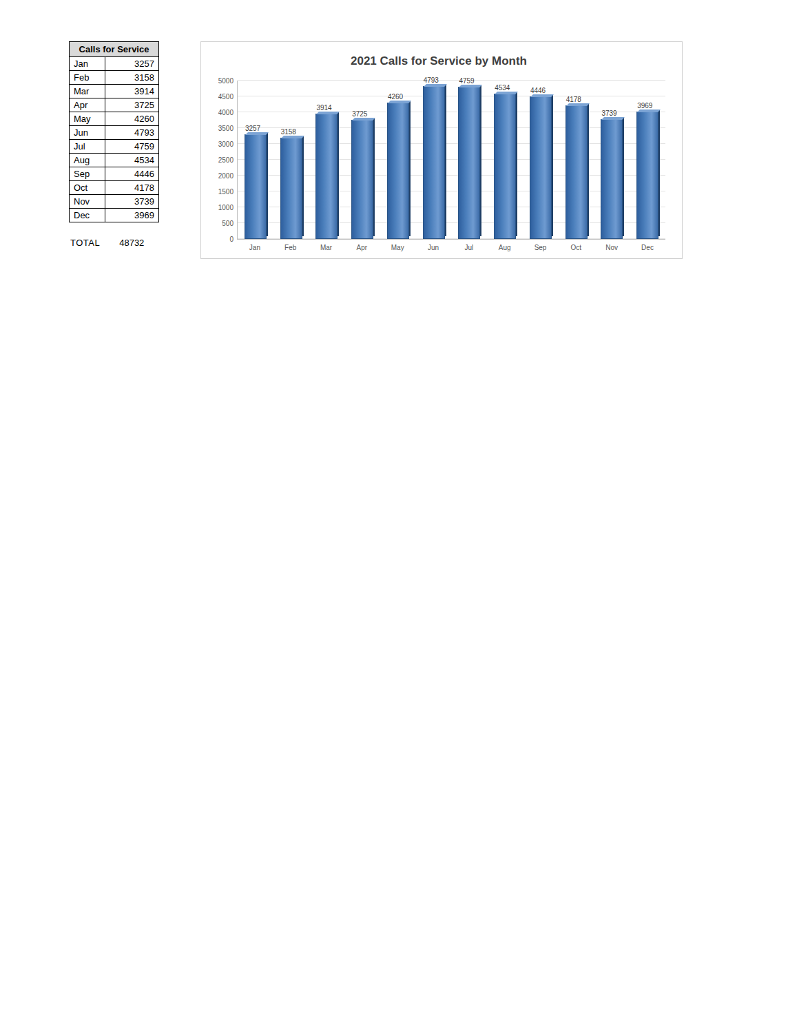| Calls for Service |
| --- |
| Jan | 3257 |
| Feb | 3158 |
| Mar | 3914 |
| Apr | 3725 |
| May | 4260 |
| Jun | 4793 |
| Jul | 4759 |
| Aug | 4534 |
| Sep | 4446 |
| Oct | 4178 |
| Nov | 3739 |
| Dec | 3969 |
TOTAL 48732
2021 Calls for Service by Month
5000
4500
4000
3500
3000
2500
2000
1500
1000
500
0
3257
3158
3914
3725
4260
4793
4759
4534
4446
4178
3739
3969
Jan Feb Mar Apr May Jun Jul Aug Sep Oct Nov Dec